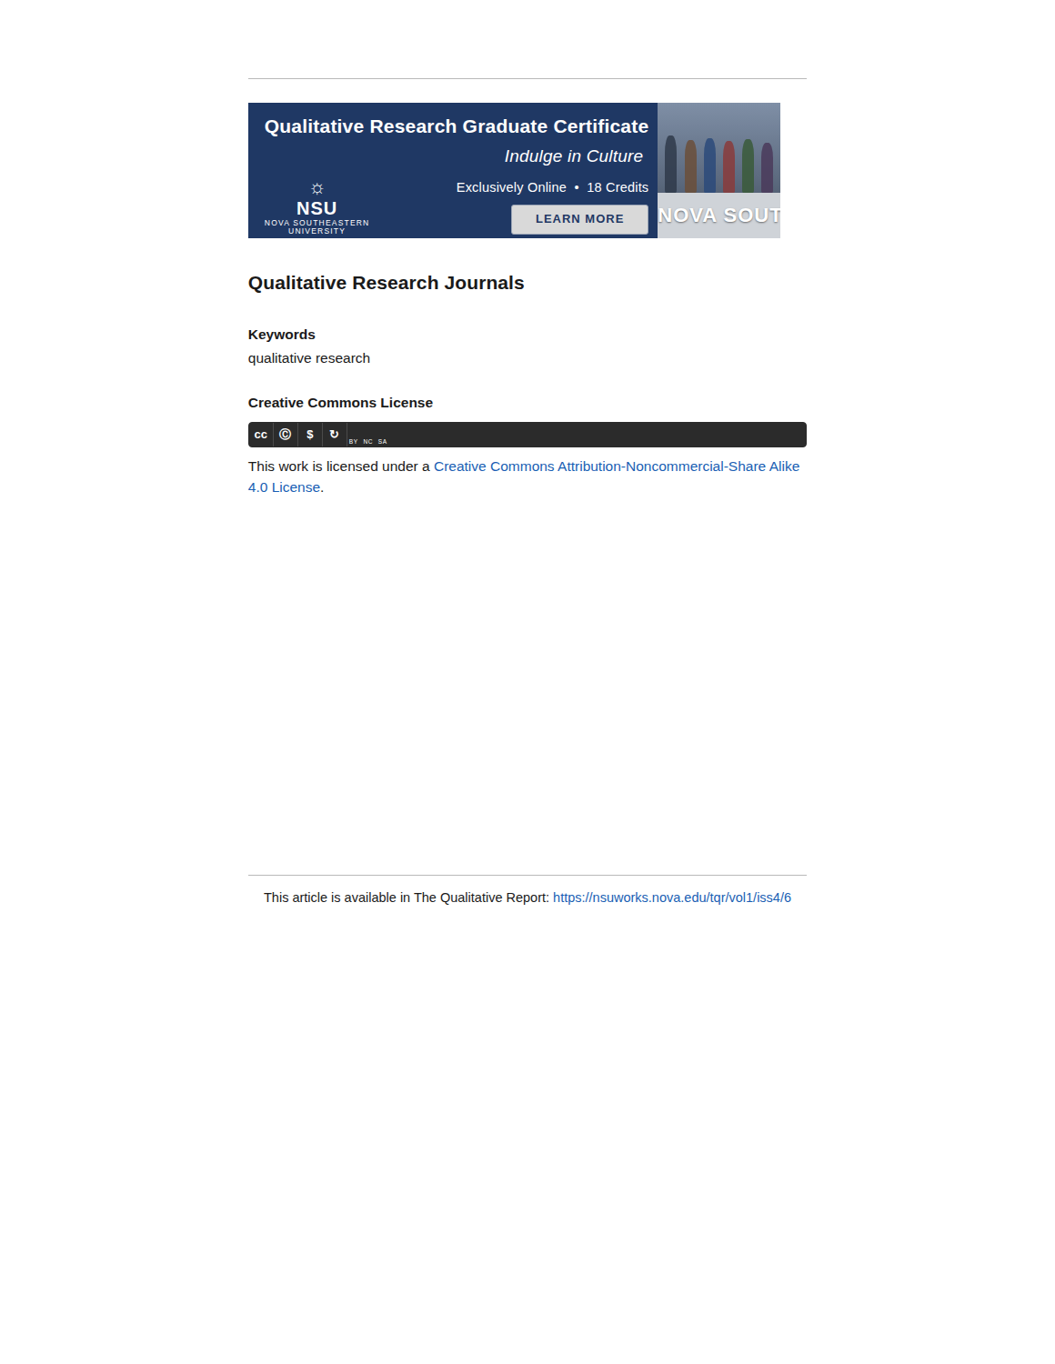Qualitative Research Graduate Certificate
Indulge in Culture
☼
NSU
NOVA SOUTHEASTERN
UNIVERSITY
Exclusively Online • 18 Credits
LEARN MORE
NOVA SOUTHEA
Qualitative Research Journals
Keywords
qualitative research
Creative Commons License
cc Ⓒ $ ↻ BY NC SA
This work is licensed under a Creative Commons Attribution-Noncommercial-Share Alike 4.0 License.
This article is available in The Qualitative Report: https://nsuworks.nova.edu/tqr/vol1/iss4/6